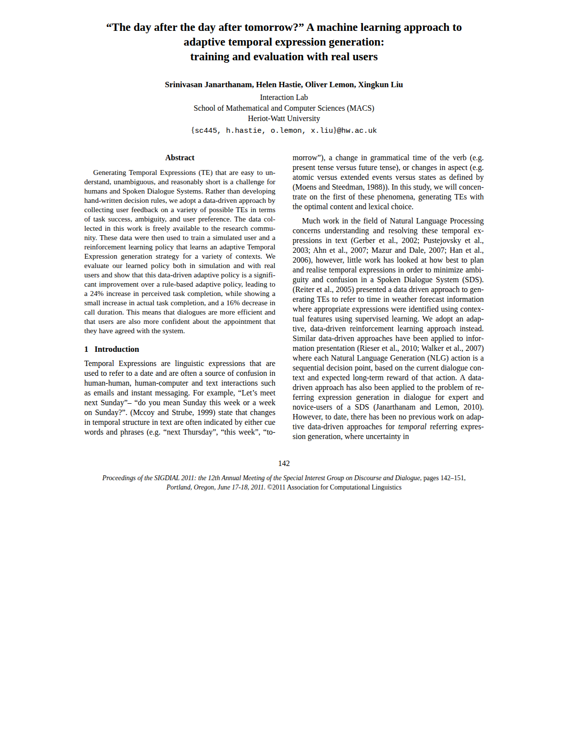“The day after the day after tomorrow?” A machine learning approach to
adaptive temporal expression generation:
training and evaluation with real users
Srinivasan Janarthanam, Helen Hastie, Oliver Lemon, Xingkun Liu
Interaction Lab
School of Mathematical and Computer Sciences (MACS)
Heriot-Watt University
{sc445, h.hastie, o.lemon, x.liu}@hw.ac.uk
Abstract
Generating Temporal Expressions (TE) that are easy to understand, unambiguous, and reasonably short is a challenge for humans and Spoken Dialogue Systems. Rather than developing hand-written decision rules, we adopt a data-driven approach by collecting user feedback on a variety of possible TEs in terms of task success, ambiguity, and user preference. The data collected in this work is freely available to the research community. These data were then used to train a simulated user and a reinforcement learning policy that learns an adaptive Temporal Expression generation strategy for a variety of contexts. We evaluate our learned policy both in simulation and with real users and show that this data-driven adaptive policy is a significant improvement over a rule-based adaptive policy, leading to a 24% increase in perceived task completion, while showing a small increase in actual task completion, and a 16% decrease in call duration. This means that dialogues are more efficient and that users are also more confident about the appointment that they have agreed with the system.
1 Introduction
Temporal Expressions are linguistic expressions that are used to refer to a date and are often a source of confusion in human-human, human-computer and text interactions such as emails and instant messaging. For example, “Let’s meet next Sunday”– “do you mean Sunday this week or a week on Sunday?”. (Mccoy and Strube, 1999) state that changes in temporal structure in text are often indicated by either cue words and phrases (e.g. “next Thursday”, “this week”, “tomorrow”), a change in grammatical time of the verb (e.g. present tense versus future tense), or changes in aspect (e.g. atomic versus extended events versus states as defined by (Moens and Steedman, 1988)). In this study, we will concentrate on the first of these phenomena, generating TEs with the optimal content and lexical choice.
Much work in the field of Natural Language Processing concerns understanding and resolving these temporal expressions in text (Gerber et al., 2002; Pustejovsky et al., 2003; Ahn et al., 2007; Mazur and Dale, 2007; Han et al., 2006), however, little work has looked at how best to plan and realise temporal expressions in order to minimize ambiguity and confusion in a Spoken Dialogue System (SDS). (Reiter et al., 2005) presented a data driven approach to generating TEs to refer to time in weather forecast information where appropriate expressions were identified using contextual features using supervised learning. We adopt an adaptive, data-driven reinforcement learning approach instead. Similar data-driven approaches have been applied to information presentation (Rieser et al., 2010; Walker et al., 2007) where each Natural Language Generation (NLG) action is a sequential decision point, based on the current dialogue context and expected long-term reward of that action. A data-driven approach has also been applied to the problem of referring expression generation in dialogue for expert and novice-users of a SDS (Janarthanam and Lemon, 2010). However, to date, there has been no previous work on adaptive data-driven approaches for temporal referring expression generation, where uncertainty in
142
Proceedings of the SIGDIAL 2011: the 12th Annual Meeting of the Special Interest Group on Discourse and Dialogue, pages 142–151,
Portland, Oregon, June 17-18, 2011. ©2011 Association for Computational Linguistics